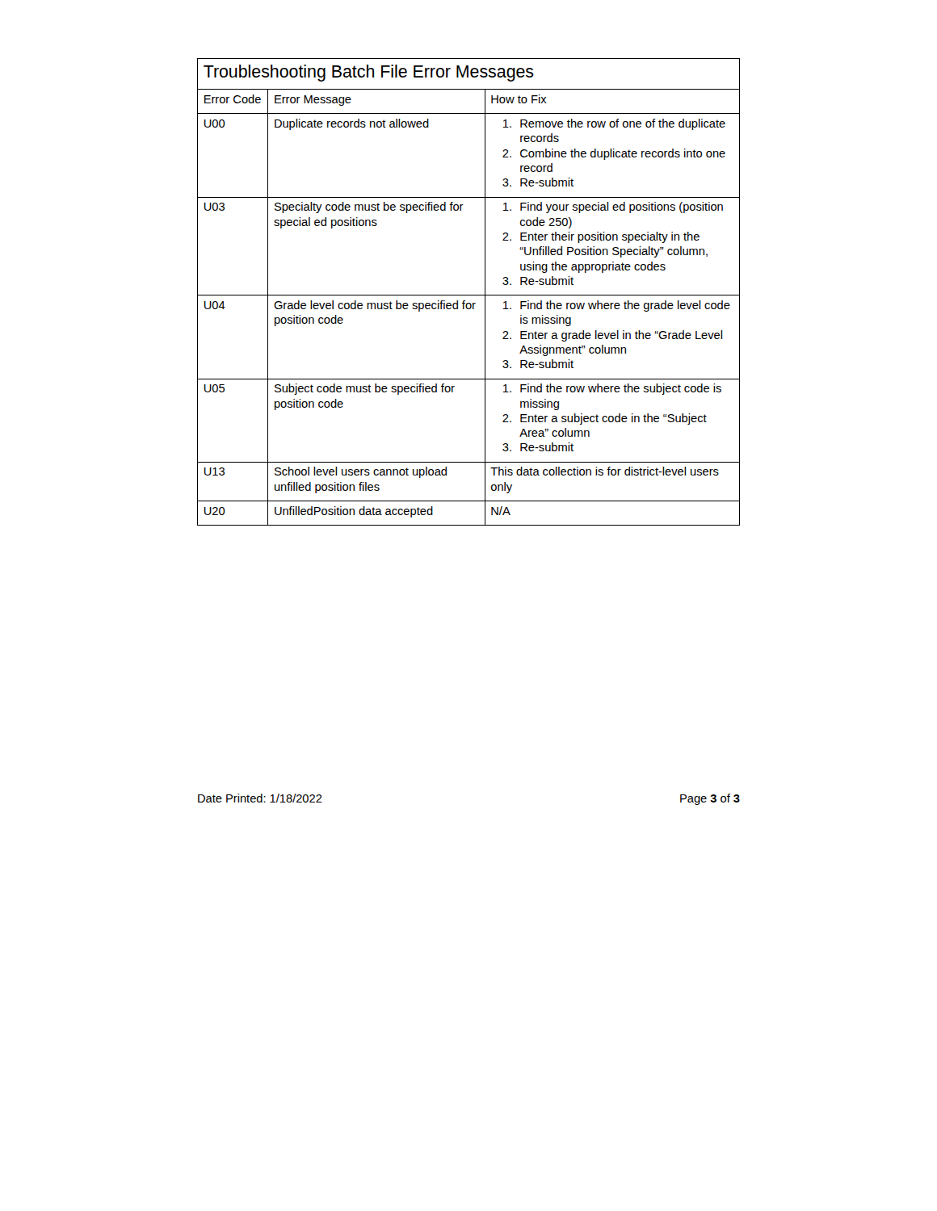| Troubleshooting Batch File Error Messages |
| Error Code | Error Message | How to Fix |
| U00 | Duplicate records not allowed | Remove the row of one of the duplicate records Combine the duplicate records into one record Re-submit |
| U03 | Specialty code must be specified for special ed positions | Find your special ed positions (position code 250) Enter their position specialty in the “Unfilled Position Specialty” column, using the appropriate codes Re-submit |
| U04 | Grade level code must be specified for position code | Find the row where the grade level code is missing Enter a grade level in the “Grade Level Assignment” column Re-submit |
| U05 | Subject code must be specified for position code | Find the row where the subject code is missing Enter a subject code in the “Subject Area” column Re-submit |
| U13 | School level users cannot upload unfilled position files | This data collection is for district-level users only |
| U20 | UnfilledPosition data accepted | N/A |
Date Printed: 1/18/2022
Page 3 of 3